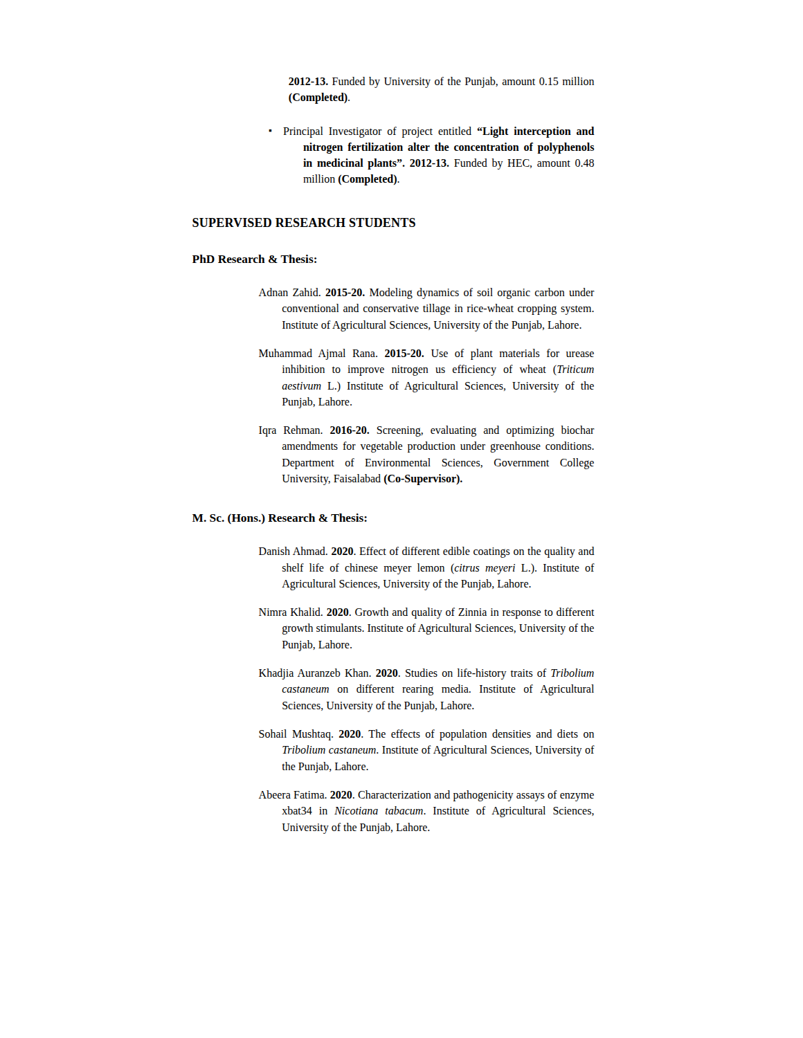2012-13. Funded by University of the Punjab, amount 0.15 million (Completed).
Principal Investigator of project entitled “Light interception and nitrogen fertilization alter the concentration of polyphenols in medicinal plants”. 2012-13. Funded by HEC, amount 0.48 million (Completed).
SUPERVISED RESEARCH STUDENTS
PhD Research & Thesis:
Adnan Zahid. 2015-20. Modeling dynamics of soil organic carbon under conventional and conservative tillage in rice-wheat cropping system. Institute of Agricultural Sciences, University of the Punjab, Lahore.
Muhammad Ajmal Rana. 2015-20. Use of plant materials for urease inhibition to improve nitrogen us efficiency of wheat (Triticum aestivum L.) Institute of Agricultural Sciences, University of the Punjab, Lahore.
Iqra Rehman. 2016-20. Screening, evaluating and optimizing biochar amendments for vegetable production under greenhouse conditions. Department of Environmental Sciences, Government College University, Faisalabad (Co-Supervisor).
M. Sc. (Hons.) Research & Thesis:
Danish Ahmad. 2020. Effect of different edible coatings on the quality and shelf life of chinese meyer lemon (citrus meyeri L.). Institute of Agricultural Sciences, University of the Punjab, Lahore.
Nimra Khalid. 2020. Growth and quality of Zinnia in response to different growth stimulants. Institute of Agricultural Sciences, University of the Punjab, Lahore.
Khadjia Auranzeb Khan. 2020. Studies on life-history traits of Tribolium castaneum on different rearing media. Institute of Agricultural Sciences, University of the Punjab, Lahore.
Sohail Mushtaq. 2020. The effects of population densities and diets on Tribolium castaneum. Institute of Agricultural Sciences, University of the Punjab, Lahore.
Abeera Fatima. 2020. Characterization and pathogenicity assays of enzyme xbat34 in Nicotiana tabacum. Institute of Agricultural Sciences, University of the Punjab, Lahore.